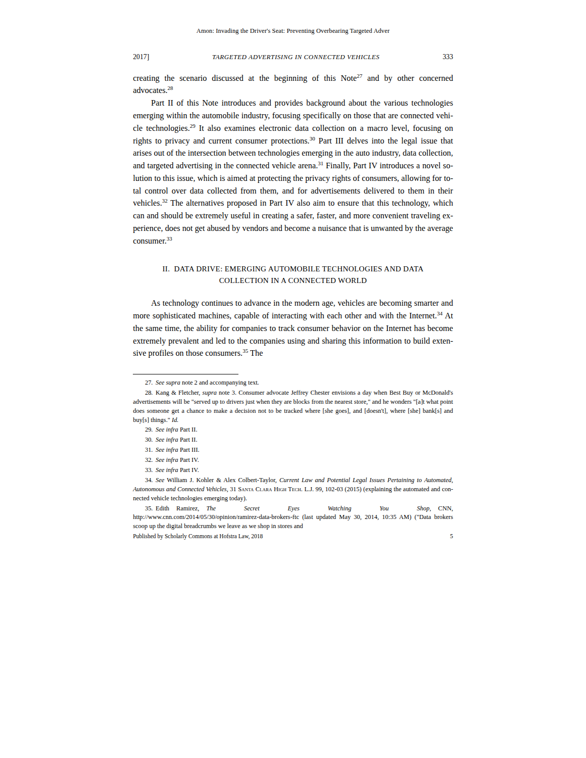Amon: Invading the Driver's Seat: Preventing Overbearing Targeted Adver
2017] Targeted Advertising in Connected Vehicles 333
creating the scenario discussed at the beginning of this Note27 and by other concerned advocates.28
Part II of this Note introduces and provides background about the various technologies emerging within the automobile industry, focusing specifically on those that are connected vehicle technologies.29 It also examines electronic data collection on a macro level, focusing on rights to privacy and current consumer protections.30 Part III delves into the legal issue that arises out of the intersection between technologies emerging in the auto industry, data collection, and targeted advertising in the connected vehicle arena.31 Finally, Part IV introduces a novel solution to this issue, which is aimed at protecting the privacy rights of consumers, allowing for total control over data collected from them, and for advertisements delivered to them in their vehicles.32 The alternatives proposed in Part IV also aim to ensure that this technology, which can and should be extremely useful in creating a safer, faster, and more convenient traveling experience, does not get abused by vendors and become a nuisance that is unwanted by the average consumer.33
II. Data Drive: Emerging Automobile Technologies and Data Collection in a Connected World
As technology continues to advance in the modern age, vehicles are becoming smarter and more sophisticated machines, capable of interacting with each other and with the Internet.34 At the same time, the ability for companies to track consumer behavior on the Internet has become extremely prevalent and led to the companies using and sharing this information to build extensive profiles on those consumers.35 The
27. See supra note 2 and accompanying text.
28. Kang & Fletcher, supra note 3. Consumer advocate Jeffrey Chester envisions a day when Best Buy or McDonald's advertisements will be "served up to drivers just when they are blocks from the nearest store," and he wonders "[a]t what point does someone get a chance to make a decision not to be tracked where [she goes], and [doesn't], where [she] bank[s] and buy[s] things." Id.
29. See infra Part II.
30. See infra Part II.
31. See infra Part III.
32. See infra Part IV.
33. See infra Part IV.
34. See William J. Kohler & Alex Colbert-Taylor, Current Law and Potential Legal Issues Pertaining to Automated, Autonomous and Connected Vehicles, 31 Santa Clara High Tech. L.J. 99, 102-03 (2015) (explaining the automated and connected vehicle technologies emerging today).
35. Edith Ramirez, The Secret Eyes Watching You Shop, CNN, http://www.cnn.com/2014/05/30/opinion/ramirez-data-brokers-ftc (last updated May 30, 2014, 10:35 AM) ("Data brokers scoop up the digital breadcrumbs we leave as we shop in stores and
Published by Scholarly Commons at Hofstra Law, 2018 5